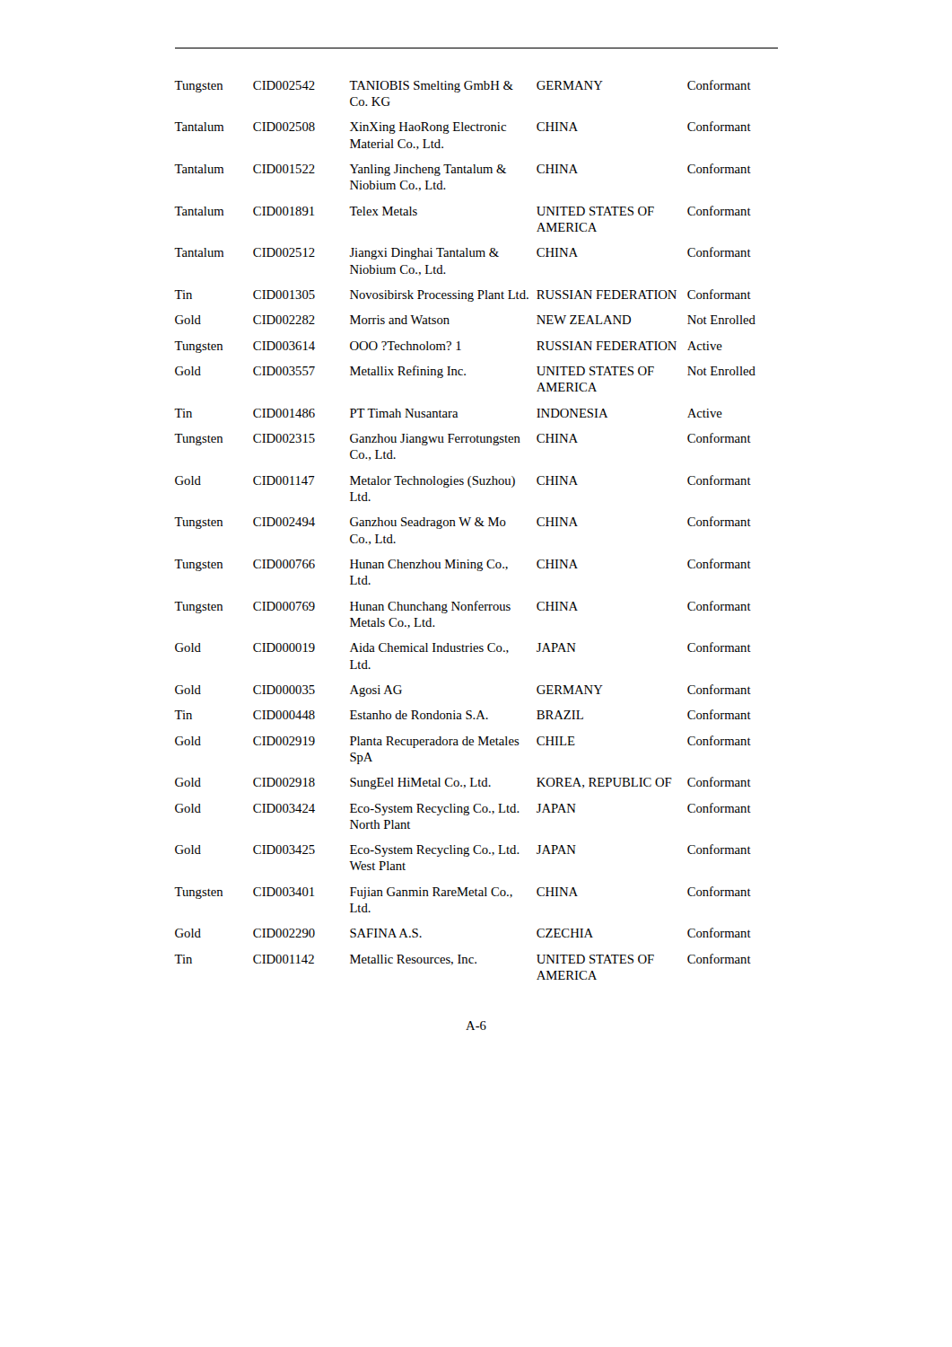| Tungsten | CID002542 | TANIOBIS Smelting GmbH & Co. KG | GERMANY | Conformant |
| Tantalum | CID002508 | XinXing HaoRong Electronic Material Co., Ltd. | CHINA | Conformant |
| Tantalum | CID001522 | Yanling Jincheng Tantalum & Niobium Co., Ltd. | CHINA | Conformant |
| Tantalum | CID001891 | Telex Metals | UNITED STATES OF AMERICA | Conformant |
| Tantalum | CID002512 | Jiangxi Dinghai Tantalum & Niobium Co., Ltd. | CHINA | Conformant |
| Tin | CID001305 | Novosibirsk Processing Plant Ltd. | RUSSIAN FEDERATION | Conformant |
| Gold | CID002282 | Morris and Watson | NEW ZEALAND | Not Enrolled |
| Tungsten | CID003614 | OOO ?Technolom? 1 | RUSSIAN FEDERATION | Active |
| Gold | CID003557 | Metallix Refining Inc. | UNITED STATES OF AMERICA | Not Enrolled |
| Tin | CID001486 | PT Timah Nusantara | INDONESIA | Active |
| Tungsten | CID002315 | Ganzhou Jiangwu Ferrotungsten Co., Ltd. | CHINA | Conformant |
| Gold | CID001147 | Metalor Technologies (Suzhou) Ltd. | CHINA | Conformant |
| Tungsten | CID002494 | Ganzhou Seadragon W & Mo Co., Ltd. | CHINA | Conformant |
| Tungsten | CID000766 | Hunan Chenzhou Mining Co., Ltd. | CHINA | Conformant |
| Tungsten | CID000769 | Hunan Chunchang Nonferrous Metals Co., Ltd. | CHINA | Conformant |
| Gold | CID000019 | Aida Chemical Industries Co., Ltd. | JAPAN | Conformant |
| Gold | CID000035 | Agosi AG | GERMANY | Conformant |
| Tin | CID000448 | Estanho de Rondonia S.A. | BRAZIL | Conformant |
| Gold | CID002919 | Planta Recuperadora de Metales SpA | CHILE | Conformant |
| Gold | CID002918 | SungEel HiMetal Co., Ltd. | KOREA, REPUBLIC OF | Conformant |
| Gold | CID003424 | Eco-System Recycling Co., Ltd. North Plant | JAPAN | Conformant |
| Gold | CID003425 | Eco-System Recycling Co., Ltd. West Plant | JAPAN | Conformant |
| Tungsten | CID003401 | Fujian Ganmin RareMetal Co., Ltd. | CHINA | Conformant |
| Gold | CID002290 | SAFINA A.S. | CZECHIA | Conformant |
| Tin | CID001142 | Metallic Resources, Inc. | UNITED STATES OF AMERICA | Conformant |
A-6